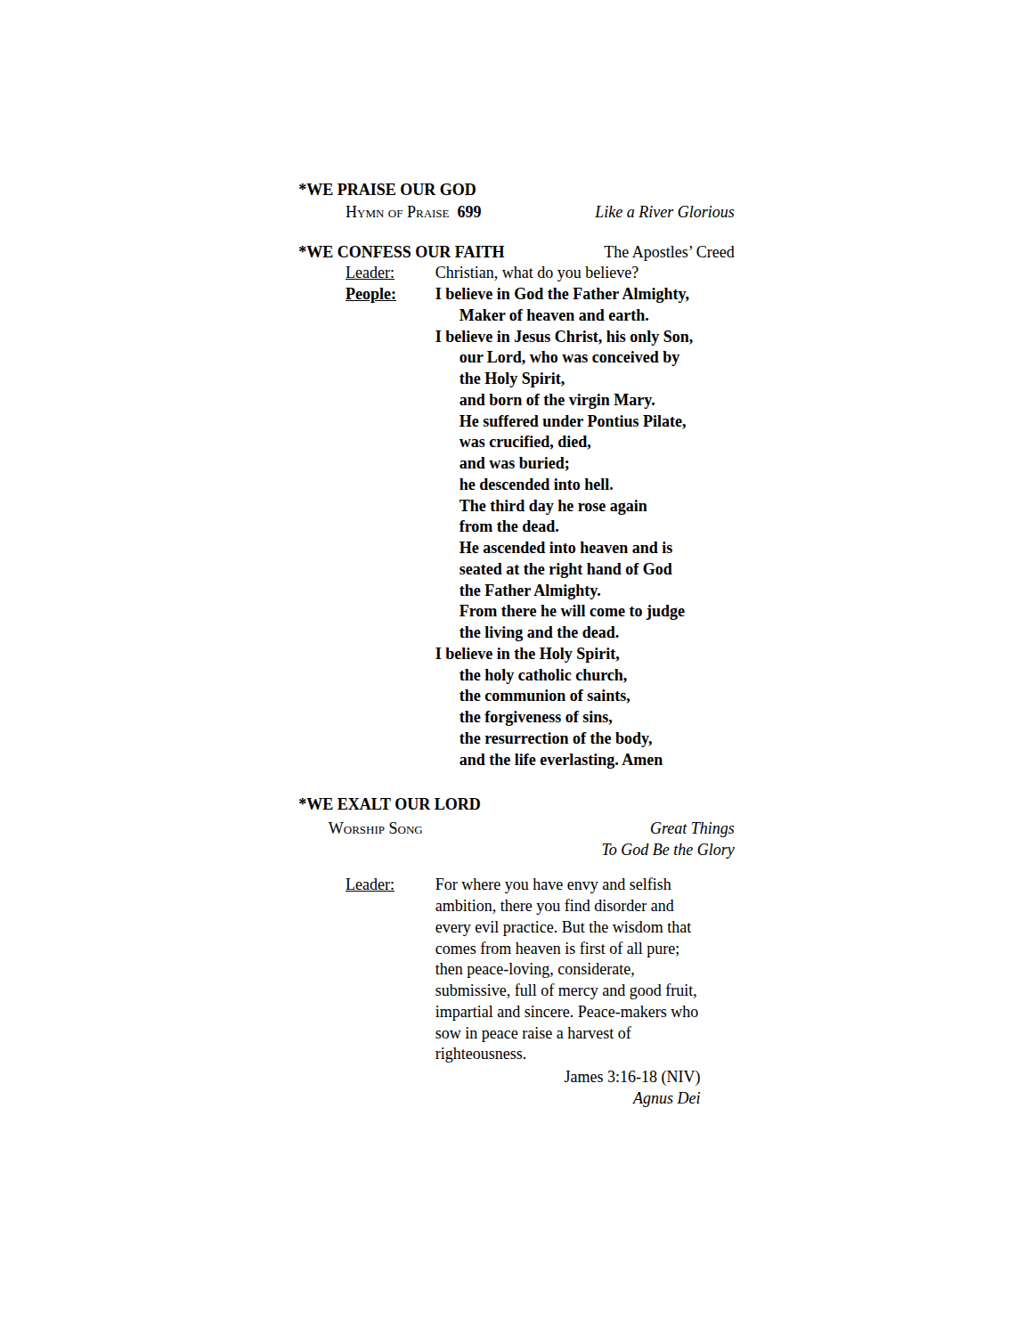*WE PRAISE OUR GOD
Like a River Glorious Hymn of Praise 699
The Apostles’ Creed *WE CONFESS OUR FAITH
Leader:
Christian, what do you believe?
People:
I believe in God the Father Almighty, Maker of heaven and earth. I believe in Jesus Christ, his only Son, our Lord, who was conceived by the Holy Spirit, and born of the virgin Mary. He suffered under Pontius Pilate, was crucified, died, and was buried; he descended into hell. The third day he rose again from the dead. He ascended into heaven and is seated at the right hand of God the Father Almighty. From there he will come to judge the living and the dead. I believe in the Holy Spirit, the holy catholic church, the communion of saints, the forgiveness of sins, the resurrection of the body, and the life everlasting. Amen
*WE EXALT OUR LORD
Great Things
To God Be the Glory Worship Song
Leader:
For where you have envy and selfish ambition, there you find disorder and every evil practice. But the wisdom that comes from heaven is first of all pure; then peace-loving, considerate, submissive, full of mercy and good fruit, impartial and sincere. Peace-makers who sow in peace raise a harvest of righteousness.
James 3:16-18 (NIV)
Agnus Dei